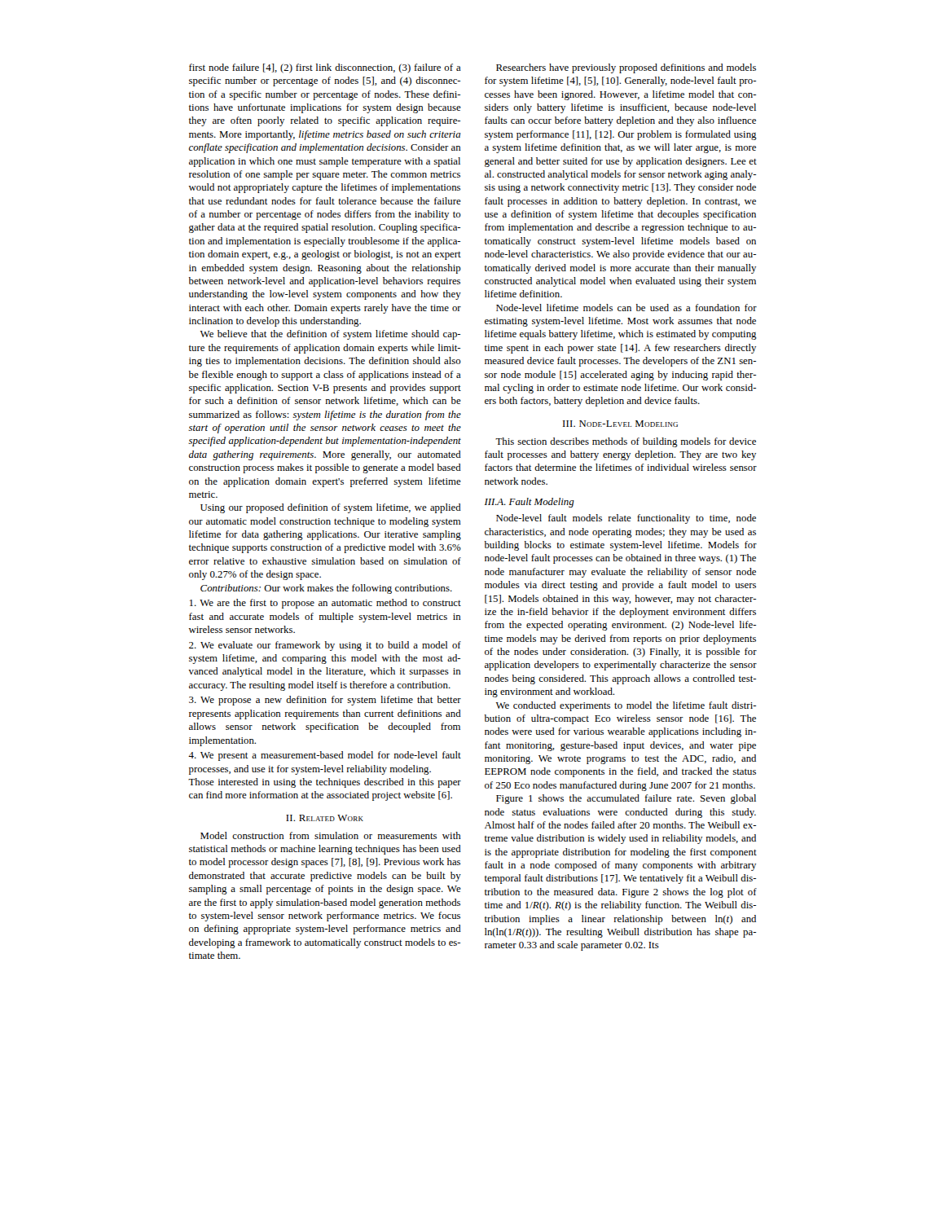first node failure [4], (2) first link disconnection, (3) failure of a specific number or percentage of nodes [5], and (4) disconnection of a specific number or percentage of nodes. These definitions have unfortunate implications for system design because they are often poorly related to specific application requirements. More importantly, lifetime metrics based on such criteria conflate specification and implementation decisions. Consider an application in which one must sample temperature with a spatial resolution of one sample per square meter. The common metrics would not appropriately capture the lifetimes of implementations that use redundant nodes for fault tolerance because the failure of a number or percentage of nodes differs from the inability to gather data at the required spatial resolution. Coupling specification and implementation is especially troublesome if the application domain expert, e.g., a geologist or biologist, is not an expert in embedded system design. Reasoning about the relationship between network-level and application-level behaviors requires understanding the low-level system components and how they interact with each other. Domain experts rarely have the time or inclination to develop this understanding.
We believe that the definition of system lifetime should capture the requirements of application domain experts while limiting ties to implementation decisions. The definition should also be flexible enough to support a class of applications instead of a specific application. Section V-B presents and provides support for such a definition of sensor network lifetime, which can be summarized as follows: system lifetime is the duration from the start of operation until the sensor network ceases to meet the specified application-dependent but implementation-independent data gathering requirements. More generally, our automated construction process makes it possible to generate a model based on the application domain expert's preferred system lifetime metric.
Using our proposed definition of system lifetime, we applied our automatic model construction technique to modeling system lifetime for data gathering applications. Our iterative sampling technique supports construction of a predictive model with 3.6% error relative to exhaustive simulation based on simulation of only 0.27% of the design space.
Contributions: Our work makes the following contributions.
1. We are the first to propose an automatic method to construct fast and accurate models of multiple system-level metrics in wireless sensor networks.
2. We evaluate our framework by using it to build a model of system lifetime, and comparing this model with the most advanced analytical model in the literature, which it surpasses in accuracy. The resulting model itself is therefore a contribution.
3. We propose a new definition for system lifetime that better represents application requirements than current definitions and allows sensor network specification be decoupled from implementation.
4. We present a measurement-based model for node-level fault processes, and use it for system-level reliability modeling.
Those interested in using the techniques described in this paper can find more information at the associated project website [6].
II. Related Work
Model construction from simulation or measurements with statistical methods or machine learning techniques has been used to model processor design spaces [7], [8], [9]. Previous work has demonstrated that accurate predictive models can be built by sampling a small percentage of points in the design space. We are the first to apply simulation-based model generation methods to system-level sensor network performance metrics. We focus on defining appropriate system-level performance metrics and developing a framework to automatically construct models to estimate them.
Researchers have previously proposed definitions and models for system lifetime [4], [5], [10]. Generally, node-level fault processes have been ignored. However, a lifetime model that considers only battery lifetime is insufficient, because node-level faults can occur before battery depletion and they also influence system performance [11], [12]. Our problem is formulated using a system lifetime definition that, as we will later argue, is more general and better suited for use by application designers. Lee et al. constructed analytical models for sensor network aging analysis using a network connectivity metric [13]. They consider node fault processes in addition to battery depletion. In contrast, we use a definition of system lifetime that decouples specification from implementation and describe a regression technique to automatically construct system-level lifetime models based on node-level characteristics. We also provide evidence that our automatically derived model is more accurate than their manually constructed analytical model when evaluated using their system lifetime definition.
Node-level lifetime models can be used as a foundation for estimating system-level lifetime. Most work assumes that node lifetime equals battery lifetime, which is estimated by computing time spent in each power state [14]. A few researchers directly measured device fault processes. The developers of the ZN1 sensor node module [15] accelerated aging by inducing rapid thermal cycling in order to estimate node lifetime. Our work considers both factors, battery depletion and device faults.
III. Node-Level Modeling
This section describes methods of building models for device fault processes and battery energy depletion. They are two key factors that determine the lifetimes of individual wireless sensor network nodes.
III.A. Fault Modeling
Node-level fault models relate functionality to time, node characteristics, and node operating modes; they may be used as building blocks to estimate system-level lifetime. Models for node-level fault processes can be obtained in three ways. (1) The node manufacturer may evaluate the reliability of sensor node modules via direct testing and provide a fault model to users [15]. Models obtained in this way, however, may not characterize the in-field behavior if the deployment environment differs from the expected operating environment. (2) Node-level lifetime models may be derived from reports on prior deployments of the nodes under consideration. (3) Finally, it is possible for application developers to experimentally characterize the sensor nodes being considered. This approach allows a controlled testing environment and workload.
We conducted experiments to model the lifetime fault distribution of ultra-compact Eco wireless sensor node [16]. The nodes were used for various wearable applications including infant monitoring, gesture-based input devices, and water pipe monitoring. We wrote programs to test the ADC, radio, and EEPROM node components in the field, and tracked the status of 250 Eco nodes manufactured during June 2007 for 21 months.
Figure 1 shows the accumulated failure rate. Seven global node status evaluations were conducted during this study. Almost half of the nodes failed after 20 months. The Weibull extreme value distribution is widely used in reliability models, and is the appropriate distribution for modeling the first component fault in a node composed of many components with arbitrary temporal fault distributions [17]. We tentatively fit a Weibull distribution to the measured data. Figure 2 shows the log plot of time and 1/R(t). R(t) is the reliability function. The Weibull distribution implies a linear relationship between ln(t) and ln(ln(1/R(t))). The resulting Weibull distribution has shape parameter 0.33 and scale parameter 0.02. Its